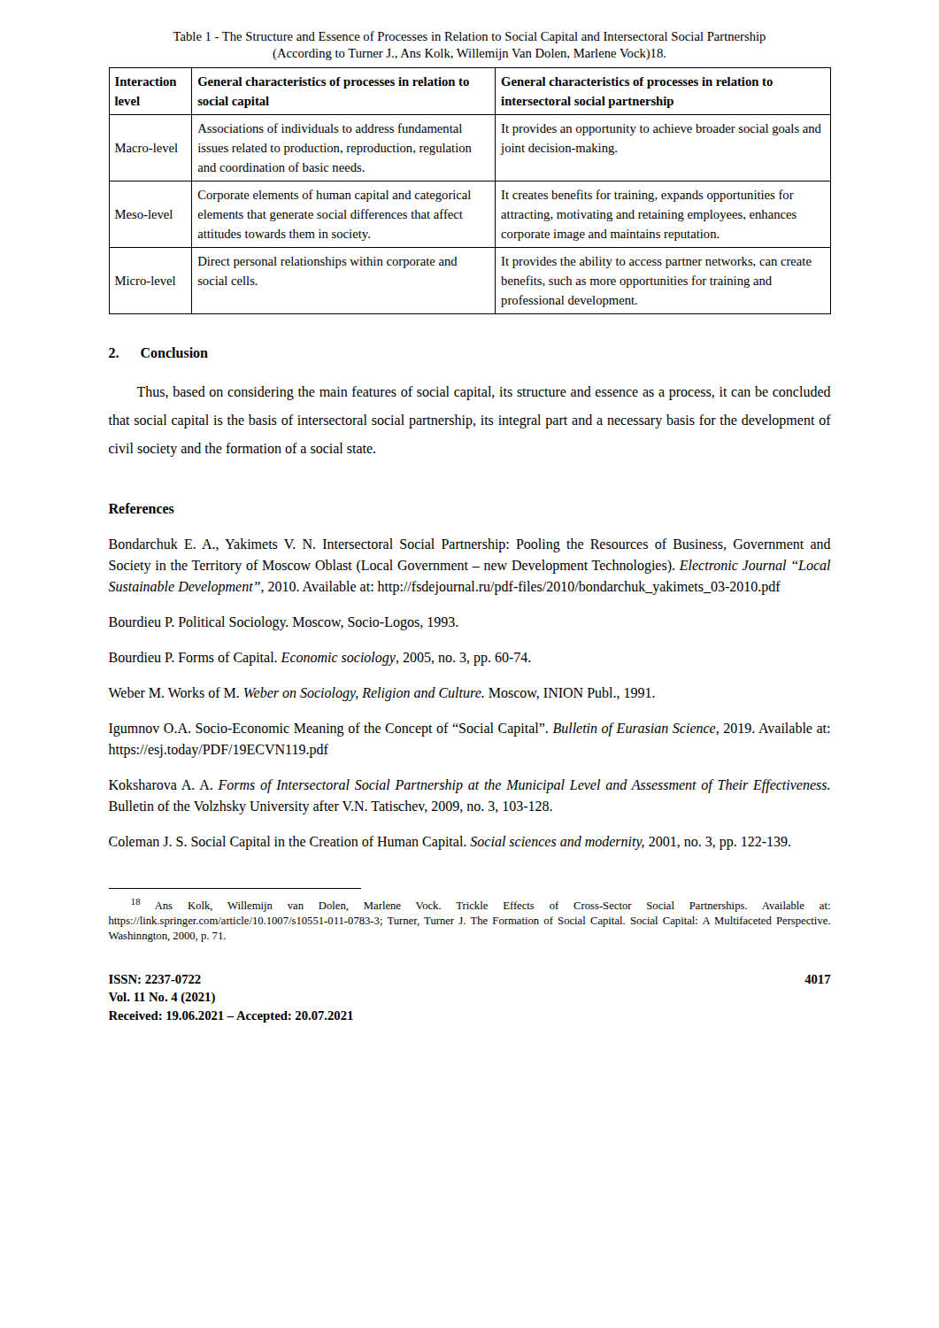Table 1 - The Structure and Essence of Processes in Relation to Social Capital and Intersectoral Social Partnership
(According to Turner J., Ans Kolk, Willemijn Van Dolen, Marlene Vock)18.
| Interaction level | General characteristics of processes in relation to social capital | General characteristics of processes in relation to intersectoral social partnership |
| --- | --- | --- |
| Macro-level | Associations of individuals to address fundamental issues related to production, reproduction, regulation and coordination of basic needs. | It provides an opportunity to achieve broader social goals and joint decision-making. |
| Meso-level | Corporate elements of human capital and categorical elements that generate social differences that affect attitudes towards them in society. | It creates benefits for training, expands opportunities for attracting, motivating and retaining employees, enhances corporate image and maintains reputation. |
| Micro-level | Direct personal relationships within corporate and social cells. | It provides the ability to access partner networks, can create benefits, such as more opportunities for training and professional development. |
2. Conclusion
Thus, based on considering the main features of social capital, its structure and essence as a process, it can be concluded that social capital is the basis of intersectoral social partnership, its integral part and a necessary basis for the development of civil society and the formation of a social state.
References
Bondarchuk E. A., Yakimets V. N. Intersectoral Social Partnership: Pooling the Resources of Business, Government and Society in the Territory of Moscow Oblast (Local Government – new Development Technologies). Electronic Journal “Local Sustainable Development”, 2010. Available at: http://fsdejournal.ru/pdf-files/2010/bondarchuk_yakimets_03-2010.pdf
Bourdieu P. Political Sociology. Moscow, Socio-Logos, 1993.
Bourdieu P. Forms of Capital. Economic sociology, 2005, no. 3, pp. 60-74.
Weber M. Works of M. Weber on Sociology, Religion and Culture. Moscow, INION Publ., 1991.
Igumnov O.A. Socio-Economic Meaning of the Concept of “Social Capital”. Bulletin of Eurasian Science, 2019. Available at: https://esj.today/PDF/19ECVN119.pdf
Koksharova A. A. Forms of Intersectoral Social Partnership at the Municipal Level and Assessment of Their Effectiveness. Bulletin of the Volzhsky University after V.N. Tatischev, 2009, no. 3, 103-128.
Coleman J. S. Social Capital in the Creation of Human Capital. Social sciences and modernity, 2001, no. 3, pp. 122-139.
18 Ans Kolk, Willemijn van Dolen, Marlene Vock. Trickle Effects of Cross-Sector Social Partnerships. Available at: https://link.springer.com/article/10.1007/s10551-011-0783-3; Turner, Turner J. The Formation of Social Capital. Social Capital: A Multifaceted Perspective. Washinngton, 2000, p. 71.
ISSN: 2237-0722
Vol. 11 No. 4 (2021)
Received: 19.06.2021 – Accepted: 20.07.2021
4017